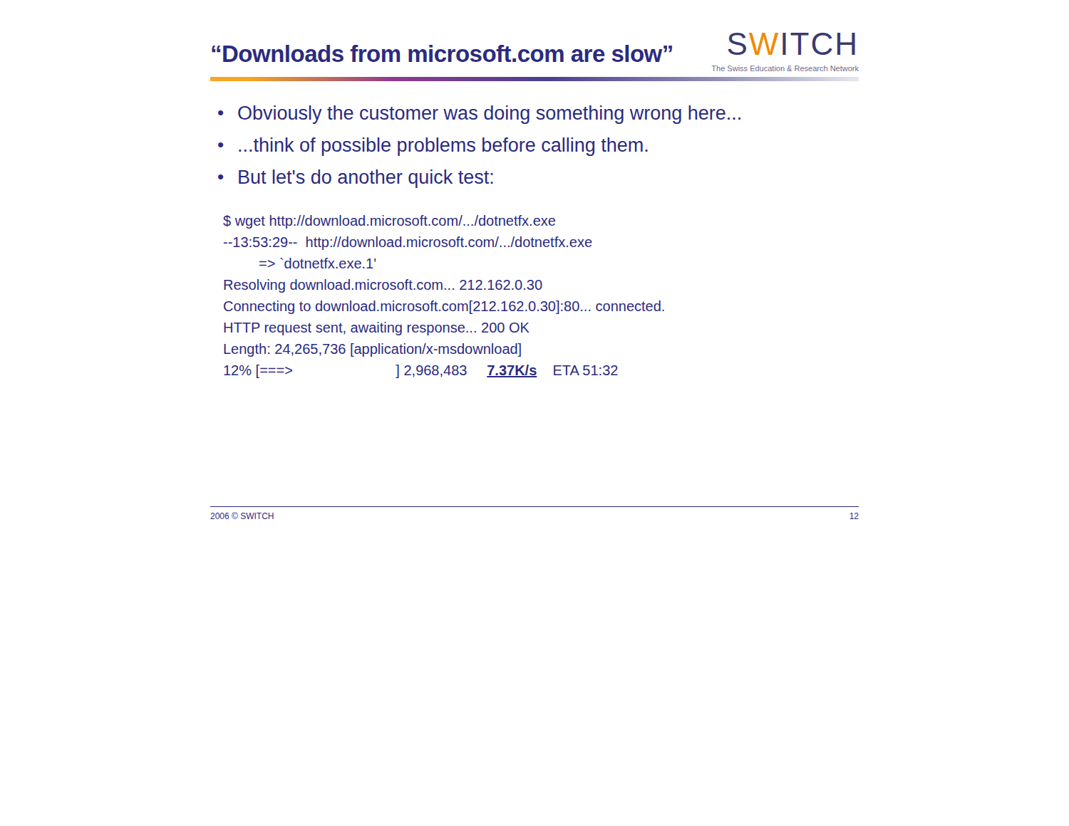“Downloads from microsoft.com are slow”
SWITCH
The Swiss Education & Research Network
Obviously the customer was doing something wrong here...
...think of possible problems before calling them.
But let's do another quick test:
$ wget http://download.microsoft.com/.../dotnetfx.exe
--13:53:29--  http://download.microsoft.com/.../dotnetfx.exe
         => `dotnetfx.exe.1'
Resolving download.microsoft.com... 212.162.0.30
Connecting to download.microsoft.com[212.162.0.30]:80... connected.
HTTP request sent, awaiting response... 200 OK
Length: 24,265,736 [application/x-msdownload]
12% [===>                          ] 2,968,483     7.37K/s    ETA 51:32
2006 © SWITCH 12